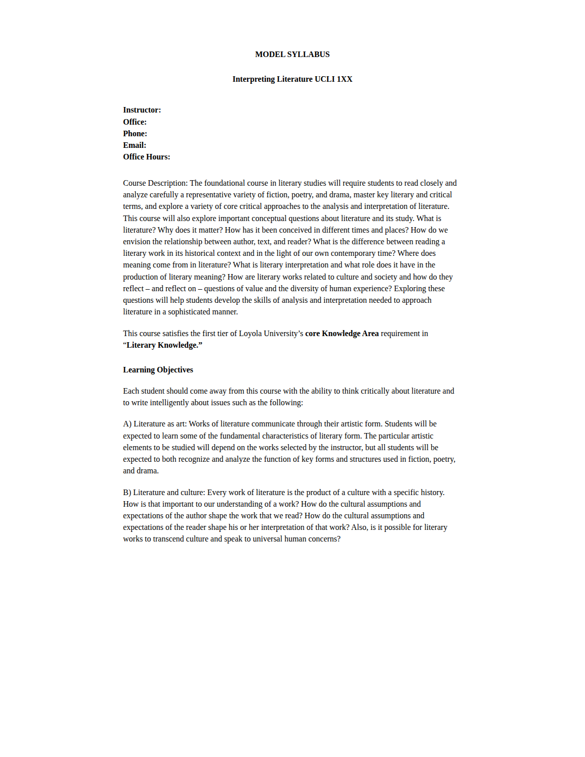MODEL SYLLABUS
Interpreting Literature UCLI 1XX
Instructor:
Office:
Phone:
Email:
Office Hours:
Course Description: The foundational course in literary studies will require students to read closely and analyze carefully a representative variety of fiction, poetry, and drama, master key literary and critical terms, and explore a variety of core critical approaches to the analysis and interpretation of literature. This course will also explore important conceptual questions about literature and its study. What is literature? Why does it matter? How has it been conceived in different times and places? How do we envision the relationship between author, text, and reader? What is the difference between reading a literary work in its historical context and in the light of our own contemporary time? Where does meaning come from in literature? What is literary interpretation and what role does it have in the production of literary meaning? How are literary works related to culture and society and how do they reflect – and reflect on – questions of value and the diversity of human experience? Exploring these questions will help students develop the skills of analysis and interpretation needed to approach literature in a sophisticated manner.
This course satisfies the first tier of Loyola University’s core Knowledge Area requirement in “Literary Knowledge.”
Learning Objectives
Each student should come away from this course with the ability to think critically about literature and to write intelligently about issues such as the following:
A) Literature as art: Works of literature communicate through their artistic form. Students will be expected to learn some of the fundamental characteristics of literary form. The particular artistic elements to be studied will depend on the works selected by the instructor, but all students will be expected to both recognize and analyze the function of key forms and structures used in fiction, poetry, and drama.
B) Literature and culture: Every work of literature is the product of a culture with a specific history. How is that important to our understanding of a work? How do the cultural assumptions and expectations of the author shape the work that we read? How do the cultural assumptions and expectations of the reader shape his or her interpretation of that work? Also, is it possible for literary works to transcend culture and speak to universal human concerns?